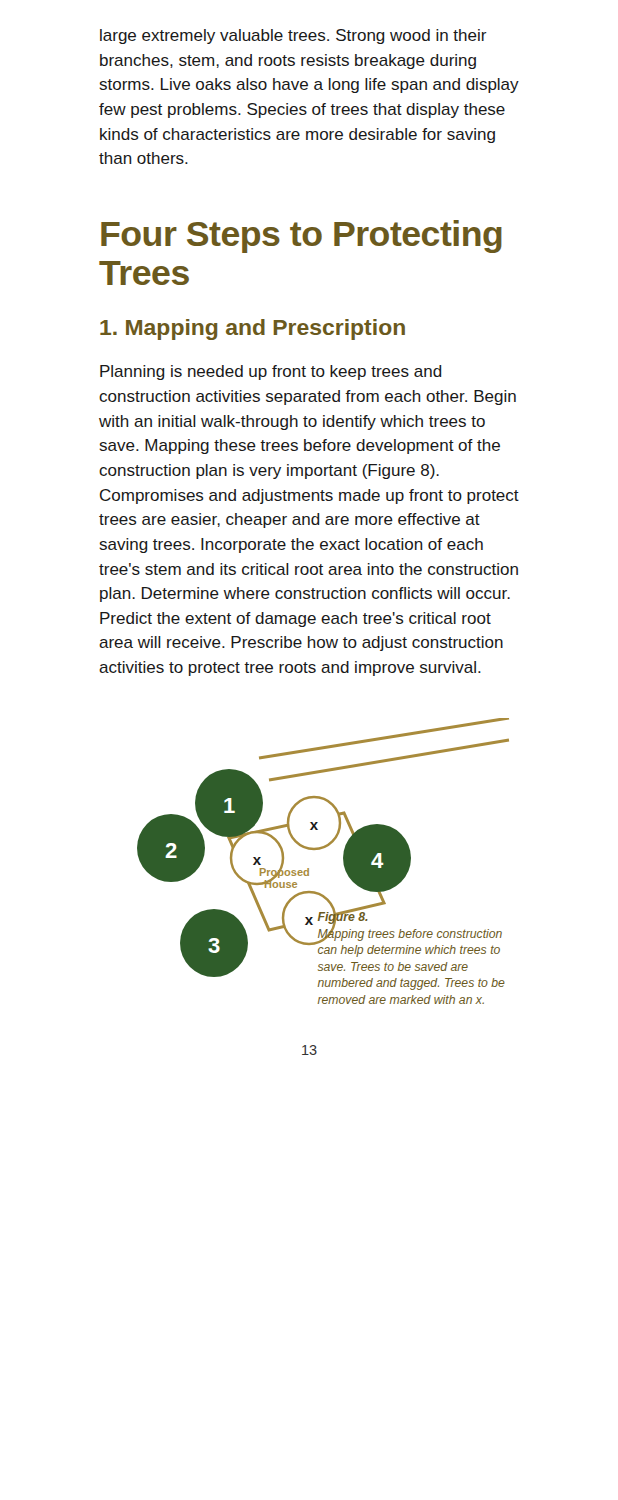large extremely valuable trees. Strong wood in their branches, stem, and roots resists breakage during storms. Live oaks also have a long life span and display few pest problems. Species of trees that display these kinds of characteristics are more desirable for saving than others.
Four Steps to Protecting Trees
1. Mapping and Prescription
Planning is needed up front to keep trees and construction activities separated from each other. Begin with an initial walk-through to identify which trees to save. Mapping these trees before development of the construction plan is very important (Figure 8). Compromises and adjustments made up front to protect trees are easier, cheaper and are more effective at saving trees. Incorporate the exact location of each tree's stem and its critical root area into the construction plan. Determine where construction conflicts will occur. Predict the extent of damage each tree's critical root area will receive. Prescribe how to adjust construction activities to protect tree roots and improve survival.
x x x 1 2 4 3 Proposed House
Figure 8. Mapping trees before construction can help determine which trees to save. Trees to be saved are numbered and tagged. Trees to be removed are marked with an x.
13